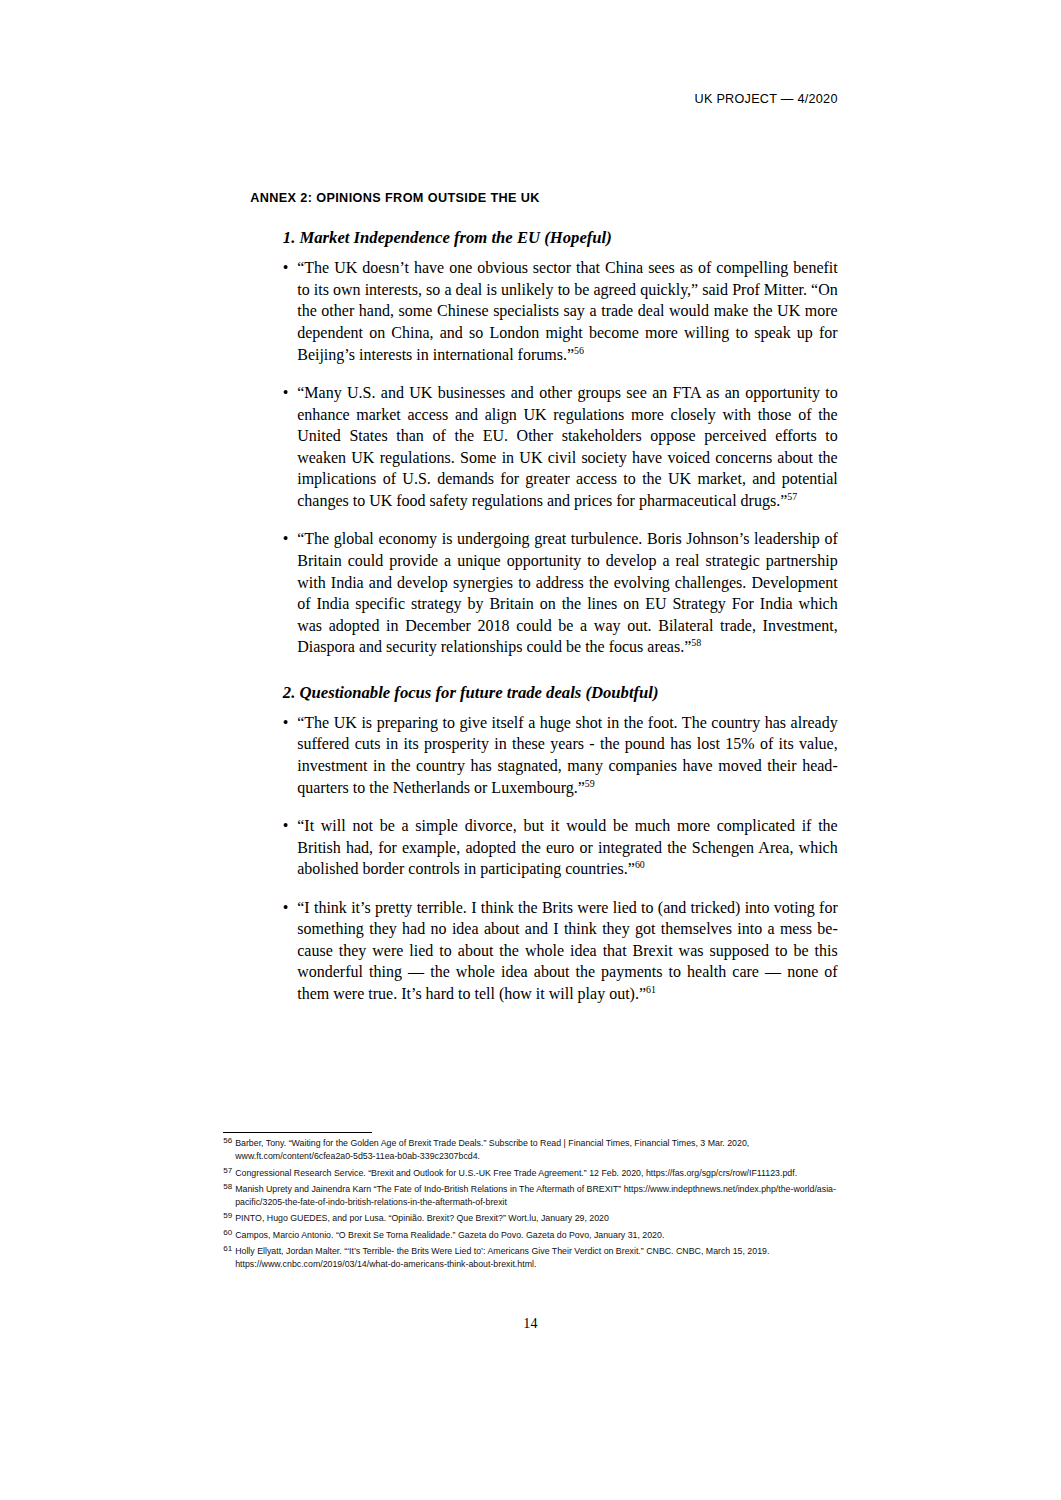UK PROJECT — 4/2020
ANNEX 2: OPINIONS FROM OUTSIDE THE UK
1. Market Independence from the EU (Hopeful)
“The UK doesn’t have one obvious sector that China sees as of compelling benefit to its own interests, so a deal is unlikely to be agreed quickly,” said Prof Mitter. “On the other hand, some Chinese specialists say a trade deal would make the UK more dependent on China, and so London might become more willing to speak up for Beijing’s interests in international forums.”56
“Many U.S. and UK businesses and other groups see an FTA as an opportunity to enhance market access and align UK regulations more closely with those of the United States than of the EU. Other stakeholders oppose perceived efforts to weaken UK regulations. Some in UK civil society have voiced concerns about the implications of U.S. demands for greater access to the UK market, and potential changes to UK food safety regulations and prices for pharmaceutical drugs.”57
“The global economy is undergoing great turbulence. Boris Johnson’s leadership of Britain could provide a unique opportunity to develop a real strategic partnership with India and develop synergies to address the evolving challenges. Development of India specific strategy by Britain on the lines on EU Strategy For India which was adopted in December 2018 could be a way out. Bilateral trade, Investment, Diaspora and security relationships could be the focus areas.”58
2. Questionable focus for future trade deals (Doubtful)
“The UK is preparing to give itself a huge shot in the foot. The country has already suffered cuts in its prosperity in these years - the pound has lost 15% of its value, investment in the country has stagnated, many companies have moved their headquarters to the Netherlands or Luxembourg.”59
“It will not be a simple divorce, but it would be much more complicated if the British had, for example, adopted the euro or integrated the Schengen Area, which abolished border controls in participating countries.”60
“I think it’s pretty terrible. I think the Brits were lied to (and tricked) into voting for something they had no idea about and I think they got themselves into a mess because they were lied to about the whole idea that Brexit was supposed to be this wonderful thing — the whole idea about the payments to health care — none of them were true. It’s hard to tell (how it will play out).”61
Barber, Tony. “Waiting for the Golden Age of Brexit Trade Deals.” Subscribe to Read | Financial Times, Financial Times, 3 Mar. 2020, www.ft.com/content/6cfea2a0-5d53-11ea-b0ab-339c2307bcd4.
Congressional Research Service. “Brexit and Outlook for U.S.-UK Free Trade Agreement.” 12 Feb. 2020, https://fas.org/sgp/crs/row/IF11123.pdf.
Manish Uprety and Jainendra Karn “The Fate of Indo-British Relations in The Aftermath of BREXIT” https://www.indepthnews.net/index.php/the-world/asia-pacific/3205-the-fate-of-indo-british-relations-in-the-aftermath-of-brexit
PINTO, Hugo GUEDES, and por Lusa. “Opinião. Brexit? Que Brexit?” Wort.lu, January 29, 2020
Campos, Marcio Antonio. “O Brexit Se Torna Realidade.” Gazeta do Povo. Gazeta do Povo, January 31, 2020.
Holly Ellyatt, Jordan Malter. “‘It’s Terrible- the Brits Were Lied to’: Americans Give Their Verdict on Brexit.” CNBC. CNBC, March 15, 2019. https://www.cnbc.com/2019/03/14/what-do-americans-think-about-brexit.html.
14